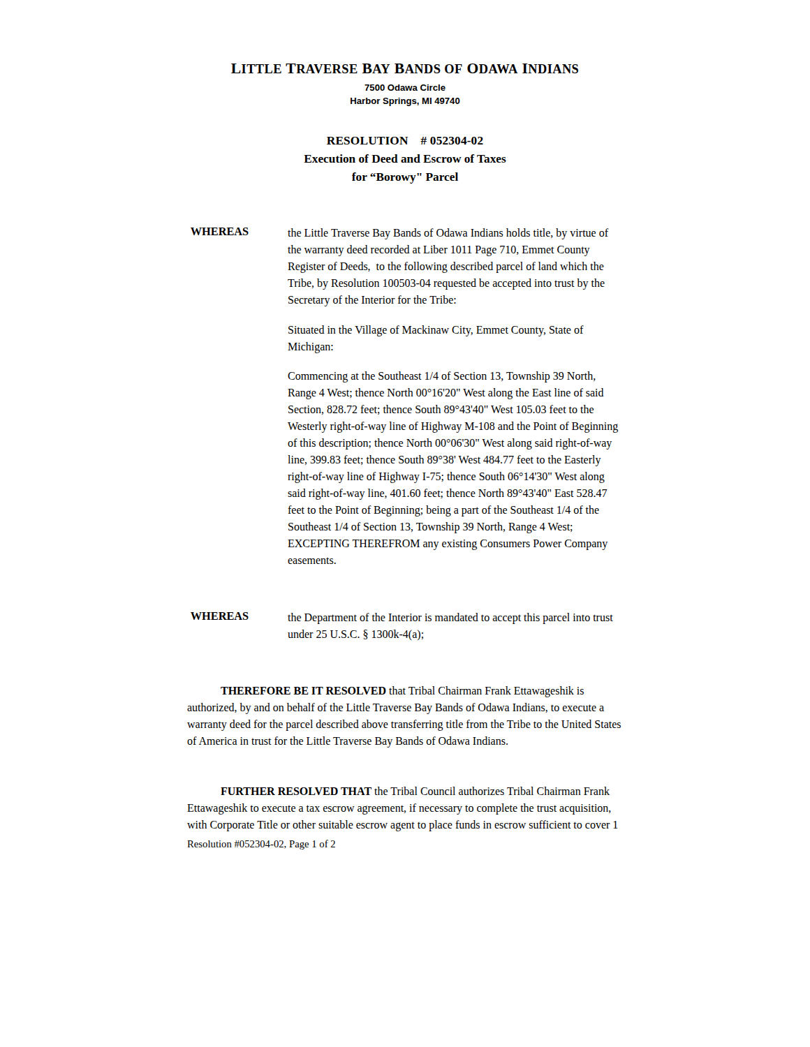LITTLE TRAVERSE BAY BANDS OF ODAWA INDIANS
7500 Odawa Circle
Harbor Springs, MI 49740
RESOLUTION # 052304-02
Execution of Deed and Escrow of Taxes
for “Borowy" Parcel
WHEREAS
the Little Traverse Bay Bands of Odawa Indians holds title, by virtue of the warranty deed recorded at Liber 1011 Page 710, Emmet County Register of Deeds, to the following described parcel of land which the Tribe, by Resolution 100503-04 requested be accepted into trust by the Secretary of the Interior for the Tribe:
Situated in the Village of Mackinaw City, Emmet County, State of Michigan:
Commencing at the Southeast 1/4 of Section 13, Township 39 North, Range 4 West; thence North 00°16'20" West along the East line of said Section, 828.72 feet; thence South 89°43'40" West 105.03 feet to the Westerly right-of-way line of Highway M-108 and the Point of Beginning of this description; thence North 00°06'30" West along said right-of-way line, 399.83 feet; thence South 89°38' West 484.77 feet to the Easterly right-of-way line of Highway I-75; thence South 06°14'30" West along said right-of-way line, 401.60 feet; thence North 89°43'40" East 528.47 feet to the Point of Beginning; being a part of the Southeast 1/4 of the Southeast 1/4 of Section 13, Township 39 North, Range 4 West; EXCEPTING THEREFROM any existing Consumers Power Company easements.
WHEREAS
the Department of the Interior is mandated to accept this parcel into trust under 25 U.S.C. § 1300k-4(a);
THEREFORE BE IT RESOLVED that Tribal Chairman Frank Ettawageshik is authorized, by and on behalf of the Little Traverse Bay Bands of Odawa Indians, to execute a warranty deed for the parcel described above transferring title from the Tribe to the United States of America in trust for the Little Traverse Bay Bands of Odawa Indians.
FURTHER RESOLVED THAT the Tribal Council authorizes Tribal Chairman Frank Ettawageshik to execute a tax escrow agreement, if necessary to complete the trust acquisition, with Corporate Title or other suitable escrow agent to place funds in escrow sufficient to cover 1
Resolution #052304-02, Page 1 of 2